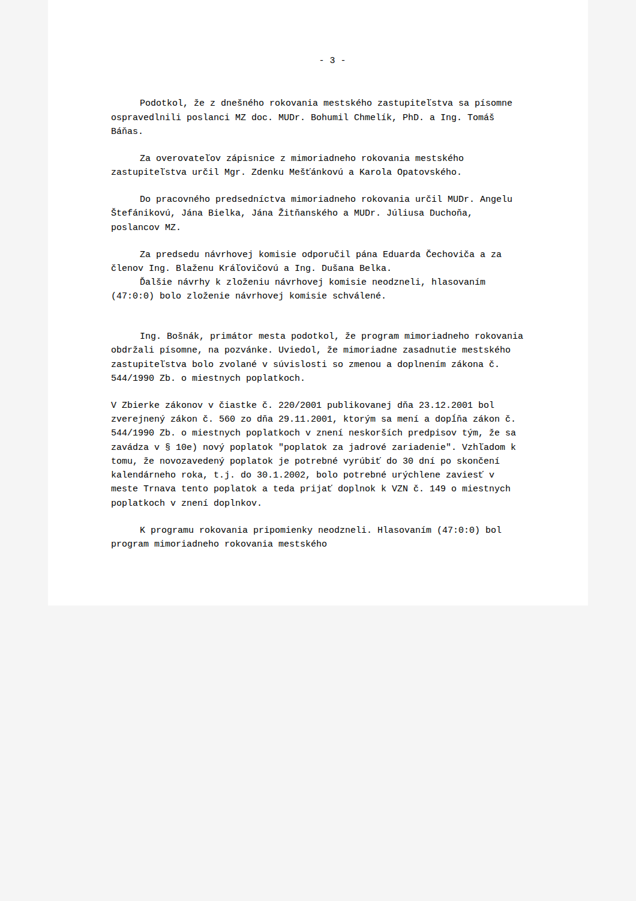- 3 -
Podotkol, že z dnešného rokovania mestského zastupiteľstva sa písomne ospravedlnili poslanci MZ doc. MUDr. Bohumil Chmelík, PhD. a Ing. Tomáš Báňas.
Za overovateľov zápisnice z mimoriadneho rokovania mestského zastupiteľstva určil Mgr. Zdenku Mešťánkovú a Karola Opatovského.
Do pracovného predsedníctva mimoriadneho rokovania určil MUDr. Angelu Štefánikovú, Jána Bielka, Jána Žitňanského a MUDr. Júliusa Duchoňa, poslancov MZ.
Za predsedu návrhovej komisie odporučil pána Eduarda Čechoviča a za členov Ing. Blaženu Kráľovičovú a Ing. Dušana Belka.
Ďalšie návrhy k zloženiu návrhovej komisie neodzneli, hlasovaním (47:0:0) bolo zloženie návrhovej komisie schválené.
Ing. Bošnák, primátor mesta podotkol, že program mimoriadneho rokovania obdržali písomne, na pozvánke. Uviedol, že mimoriadne zasadnutie mestského zastupiteľstva bolo zvolané v súvislosti so zmenou a doplnením zákona č. 544/1990 Zb. o miestnych poplatkoch.
V Zbierke zákonov v čiastke č. 220/2001 publikovanej dňa 23.12.2001 bol zverejnený zákon č. 560 zo dňa 29.11.2001, ktorým sa mení a dopĺňa zákon č. 544/1990 Zb. o miestnych poplatkoch v znení neskorších predpisov tým, že sa zavádza v § 10e) nový poplatok "poplatok za jadrové zariadenie". Vzhľadom k tomu, že novozavedený poplatok je potrebné vyrúbiť do 30 dní po skončení kalendárneho roka, t.j. do 30.1.2002, bolo potrebné urýchlene zaviesť v meste Trnava tento poplatok a teda prijať doplnok k VZN č. 149 o miestnych poplatkoch v znení doplnkov.
K programu rokovania pripomienky neodzneli. Hlasovaním (47:0:0) bol program mimoriadneho rokovania mestského